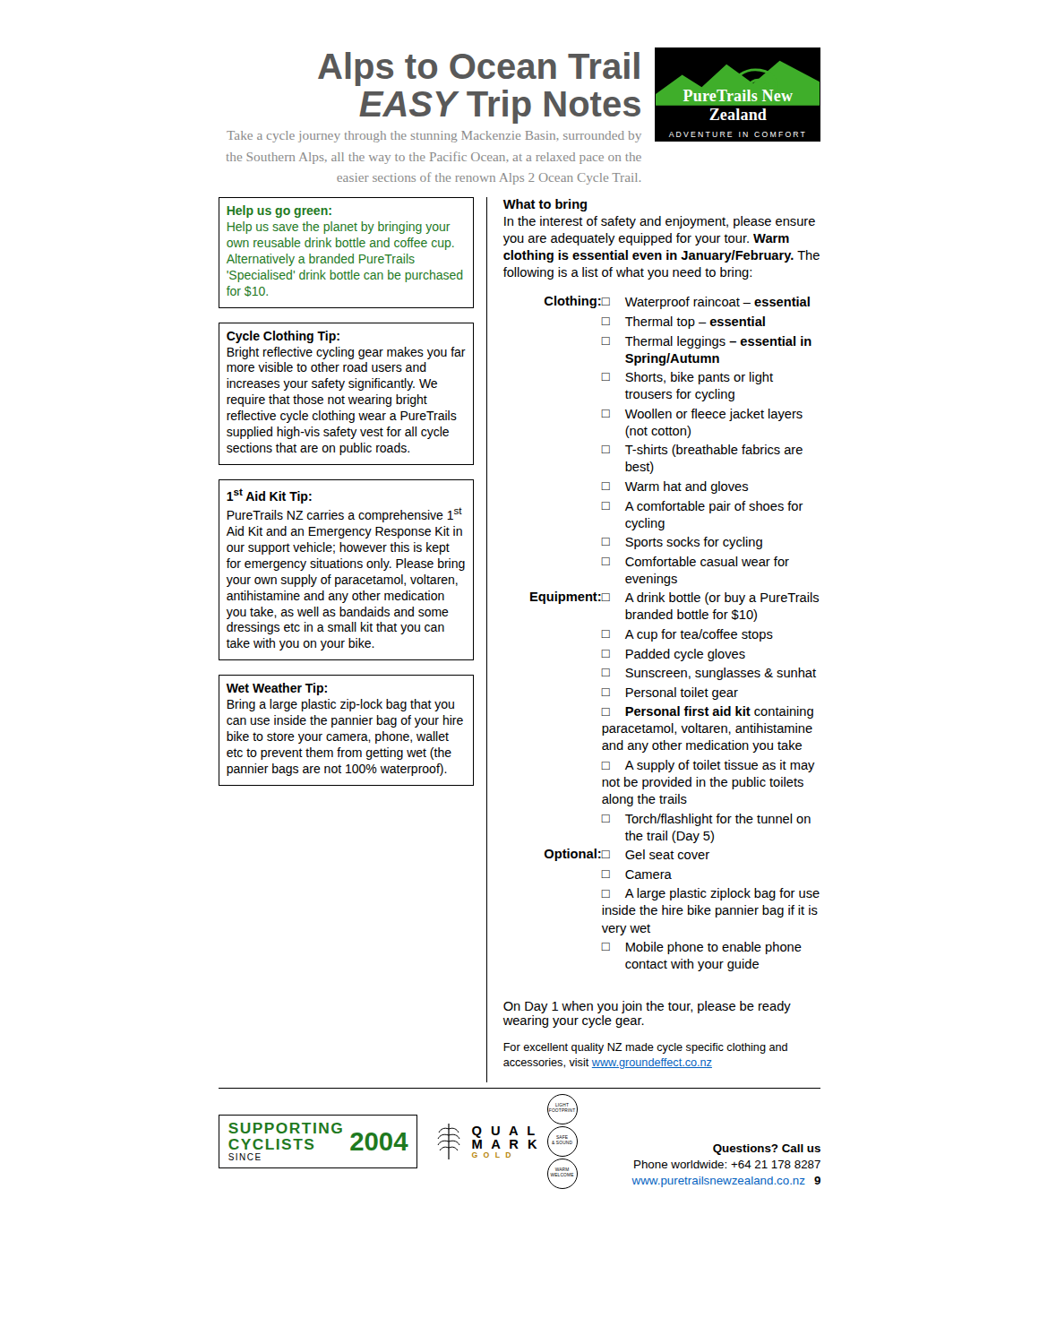PureTrails New Zealand
Adventure in Comfort
Alps to Ocean Trail EASY Trip Notes
Take a cycle journey through the stunning Mackenzie Basin, surrounded by the Southern Alps, all the way to the Pacific Ocean, at a relaxed pace on the easier sections of the renown Alps 2 Ocean Cycle Trail.
Help us go green:
Help us save the planet by bringing your own reusable drink bottle and coffee cup. Alternatively a branded PureTrails 'Specialised' drink bottle can be purchased for $10.
Cycle Clothing Tip:
Bright reflective cycling gear makes you far more visible to other road users and increases your safety significantly. We require that those not wearing bright reflective cycle clothing wear a PureTrails supplied high-vis safety vest for all cycle sections that are on public roads.
1st Aid Kit Tip:
PureTrails NZ carries a comprehensive 1st Aid Kit and an Emergency Response Kit in our support vehicle; however this is kept for emergency situations only. Please bring your own supply of paracetamol, voltaren, antihistamine and any other medication you take, as well as bandaids and some dressings etc in a small kit that you can take with you on your bike.
Wet Weather Tip:
Bring a large plastic zip-lock bag that you can use inside the pannier bag of your hire bike to store your camera, phone, wallet etc to prevent them from getting wet (the pannier bags are not 100% waterproof).
What to bring
In the interest of safety and enjoyment, please ensure you are adequately equipped for your tour. Warm clothing is essential even in January/February. The following is a list of what you need to bring:
| Clothing: | Waterproof raincoat – essential Thermal top – essential Thermal leggings – essential in Spring/Autumn Shorts, bike pants or light trousers for cycling Woollen or fleece jacket layers (not cotton) T-shirts (breathable fabrics are best) Warm hat and gloves A comfortable pair of shoes for cycling Sports socks for cycling Comfortable casual wear for evenings |
| Equipment: | A drink bottle (or buy a PureTrails branded bottle for $10) A cup for tea/coffee stops Padded cycle gloves Sunscreen, sunglasses & sunhat Personal toilet gear □ Personal first aid kit containing paracetamol, voltaren, antihistamine and any other medication you take □ A supply of toilet tissue as it may not be provided in the public toilets along the trails Torch/flashlight for the tunnel on the trail (Day 5) |
| Optional: | Gel seat cover Camera □ A large plastic ziplock bag for use inside the hire bike pannier bag if it is very wet Mobile phone to enable phone contact with your guide |
On Day 1 when you join the tour, please be ready wearing your cycle gear.
For excellent quality NZ made cycle specific clothing and accessories, visit www.groundeffect.co.nz
SUPPORTING
CYCLISTS
SINCE
2004
Q U A L
M A R K
G O L D
LIGHT
FOOTPRINT
SAFE
& SOUND
WARM
WELCOME
Questions? Call us
Phone worldwide: +64 21 178 8287
www.puretrailsnewzealand.co.nz 9